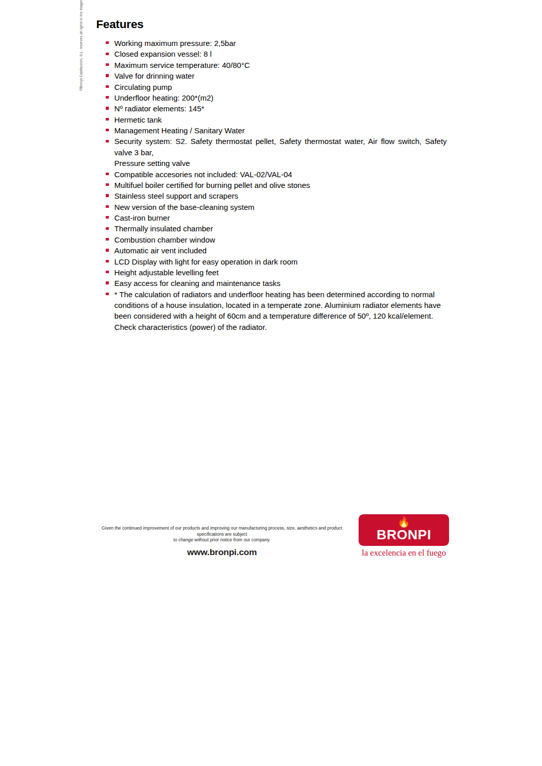©Bronpi Calefacción, S.L. reserves all rights to the images that appear in this document. You may not reproduce or distribute part or all of the photographs and as the text. Both the brand as distinctive symbols are the exclusive property of the company. Violators will be prosecuted according to law.
Features
Working maximum pressure: 2,5bar
Closed expansion vessel: 8 l
Maximum service temperature: 40/80°C
Valve for drinning water
Circulating pump
Underfloor heating: 200*(m2)
Nº radiator elements: 145*
Hermetic tank
Management Heating / Sanitary Water
Security system: S2. Safety thermostat pellet, Safety thermostat water, Air flow switch, Safety valve 3 bar, Pressure setting valve
Compatible accesories not included: VAL-02/VAL-04
Multifuel boiler certified for burning pellet and olive stones
Stainless steel support and scrapers
New version of the base-cleaning system
Cast-iron burner
Thermally insulated chamber
Combustion chamber window
Automatic air vent included
LCD Display with light for easy operation in dark room
Height adjustable levelling feet
Easy access for cleaning and maintenance tasks
* The calculation of radiators and underfloor heating has been determined according to normal conditions of a house insulation, located in a temperate zone. Aluminium radiator elements have been considered with a height of 60cm and a temperature difference of 50º, 120 kcal/element. Check characteristics (power) of the radiator.
Given the continued improvement of our products and improving our manufacturing process, size, aesthetics and product specifications are subject
to change without prior notice from our company.
www.bronpi.com
🔥
BRONPI
la excelencia en el fuego